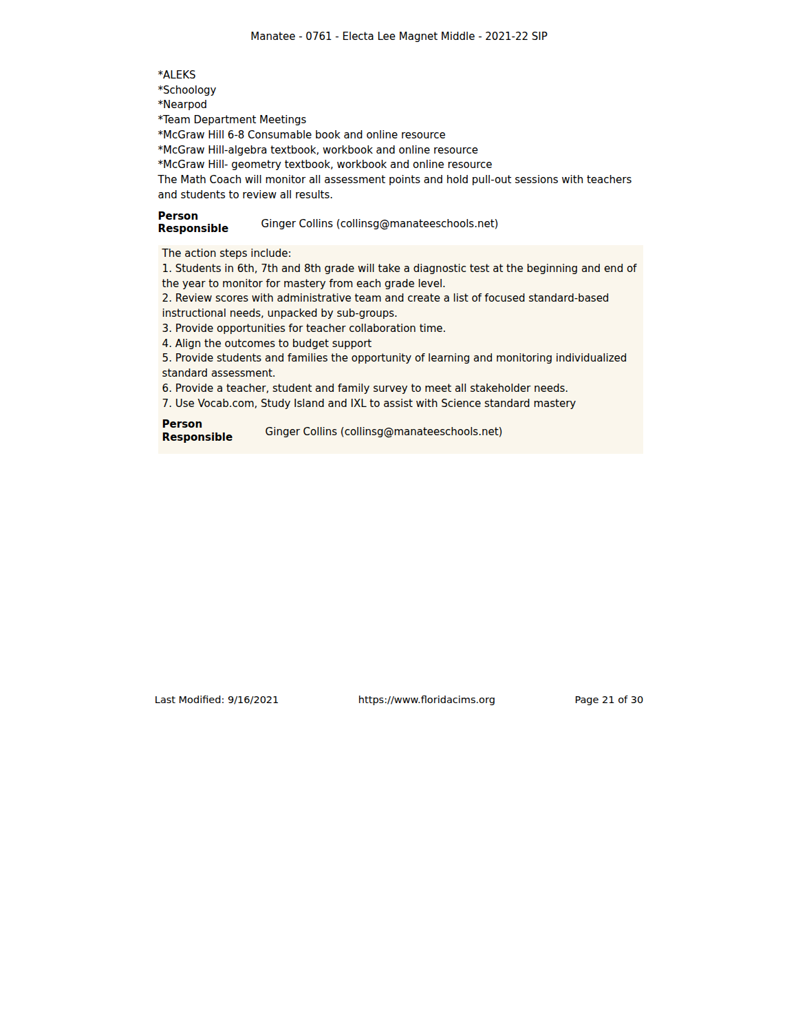Manatee - 0761 - Electa Lee Magnet Middle - 2021-22 SIP
*ALEKS *Schoology *Nearpod *Team Department Meetings *McGraw Hill 6-8 Consumable book and online resource *McGraw Hill-algebra textbook, workbook and online resource *McGraw Hill- geometry textbook, workbook and online resource The Math Coach will monitor all assessment points and hold pull-out sessions with teachers and students to review all results.
Person
Responsible
Ginger Collins (collinsg@manateeschools.net)
The action steps include: 1. Students in 6th, 7th and 8th grade will take a diagnostic test at the beginning and end of the year to monitor for mastery from each grade level. 2. Review scores with administrative team and create a list of focused standard-based instructional needs, unpacked by sub-groups. 3. Provide opportunities for teacher collaboration time. 4. Align the outcomes to budget support 5. Provide students and families the opportunity of learning and monitoring individualized standard assessment. 6. Provide a teacher, student and family survey to meet all stakeholder needs. 7. Use Vocab.com, Study Island and IXL to assist with Science standard mastery
Person
Responsible
Ginger Collins (collinsg@manateeschools.net)
Last Modified: 9/16/2021
https://www.floridacims.org
Page 21 of 30